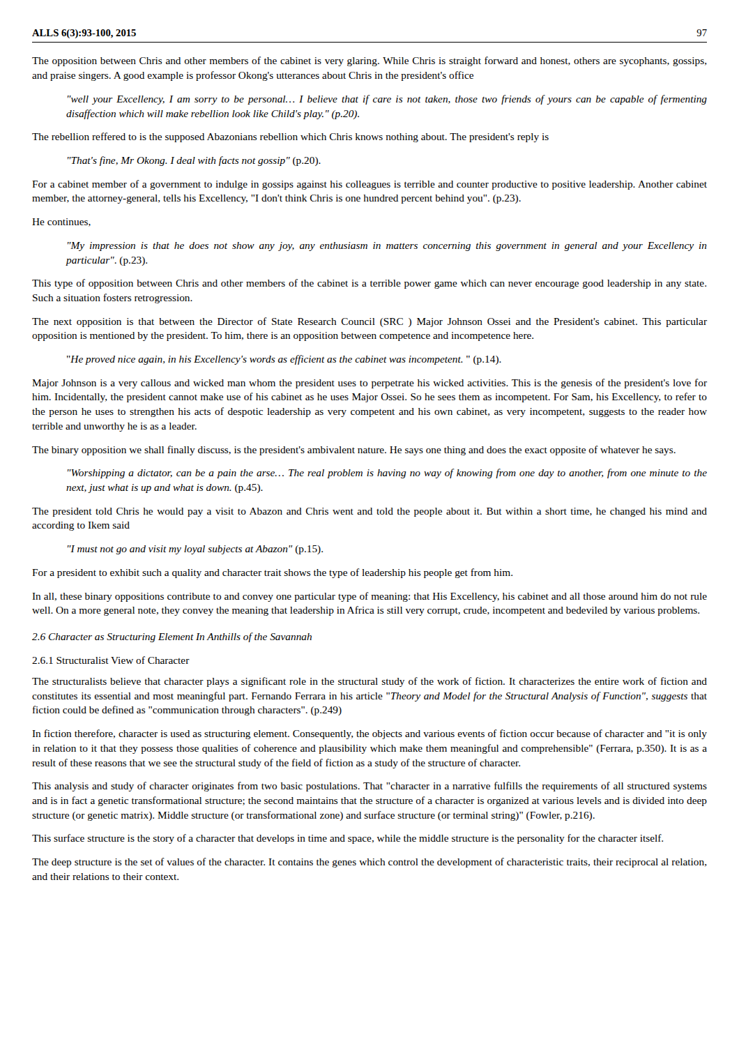ALLS 6(3):93-100, 2015 97
The opposition between Chris and other members of the cabinet is very glaring. While Chris is straight forward and honest, others are sycophants, gossips, and praise singers. A good example is professor Okong's utterances about Chris in the president's office
"well your Excellency, I am sorry to be personal… I believe that if care is not taken, those two friends of yours can be capable of fermenting disaffection which will make rebellion look like Child's play." (p.20).
The rebellion reffered to is the supposed Abazonians rebellion which Chris knows nothing about. The president's reply is
"That's fine, Mr Okong. I deal with facts not gossip" (p.20).
For a cabinet member of a government to indulge in gossips against his colleagues is terrible and counter productive to positive leadership. Another cabinet member, the attorney-general, tells his Excellency, "I don't think Chris is one hundred percent behind you". (p.23).
He continues,
"My impression is that he does not show any joy, any enthusiasm in matters concerning this government in general and your Excellency in particular". (p.23).
This type of opposition between Chris and other members of the cabinet is a terrible power game which can never encourage good leadership in any state. Such a situation fosters retrogression.
The next opposition is that between the Director of State Research Council (SRC ) Major Johnson Ossei and the President's cabinet. This particular opposition is mentioned by the president. To him, there is an opposition between competence and incompetence here.
"He proved nice again, in his Excellency's words as efficient as the cabinet was incompetent. " (p.14).
Major Johnson is a very callous and wicked man whom the president uses to perpetrate his wicked activities. This is the genesis of the president's love for him. Incidentally, the president cannot make use of his cabinet as he uses Major Ossei. So he sees them as incompetent. For Sam, his Excellency, to refer to the person he uses to strengthen his acts of despotic leadership as very competent and his own cabinet, as very incompetent, suggests to the reader how terrible and unworthy he is as a leader.
The binary opposition we shall finally discuss, is the president's ambivalent nature. He says one thing and does the exact opposite of whatever he says.
"Worshipping a dictator, can be a pain the arse… The real problem is having no way of knowing from one day to another, from one minute to the next, just what is up and what is down. (p.45).
The president told Chris he would pay a visit to Abazon and Chris went and told the people about it. But within a short time, he changed his mind and according to Ikem said
"I must not go and visit my loyal subjects at Abazon" (p.15).
For a president to exhibit such a quality and character trait shows the type of leadership his people get from him.
In all, these binary oppositions contribute to and convey one particular type of meaning: that His Excellency, his cabinet and all those around him do not rule well. On a more general note, they convey the meaning that leadership in Africa is still very corrupt, crude, incompetent and bedeviled by various problems.
2.6 Character as Structuring Element In Anthills of the Savannah
2.6.1 Structuralist View of Character
The structuralists believe that character plays a significant role in the structural study of the work of fiction. It characterizes the entire work of fiction and constitutes its essential and most meaningful part. Fernando Ferrara in his article "Theory and Model for the Structural Analysis of Function", suggests that fiction could be defined as "communication through characters". (p.249)
In fiction therefore, character is used as structuring element. Consequently, the objects and various events of fiction occur because of character and "it is only in relation to it that they possess those qualities of coherence and plausibility which make them meaningful and comprehensible" (Ferrara, p.350). It is as a result of these reasons that we see the structural study of the field of fiction as a study of the structure of character.
This analysis and study of character originates from two basic postulations. That "character in a narrative fulfills the requirements of all structured systems and is in fact a genetic transformational structure; the second maintains that the structure of a character is organized at various levels and is divided into deep structure (or genetic matrix). Middle structure (or transformational zone) and surface structure (or terminal string)" (Fowler, p.216).
This surface structure is the story of a character that develops in time and space, while the middle structure is the personality for the character itself.
The deep structure is the set of values of the character. It contains the genes which control the development of characteristic traits, their reciprocal al relation, and their relations to their context.